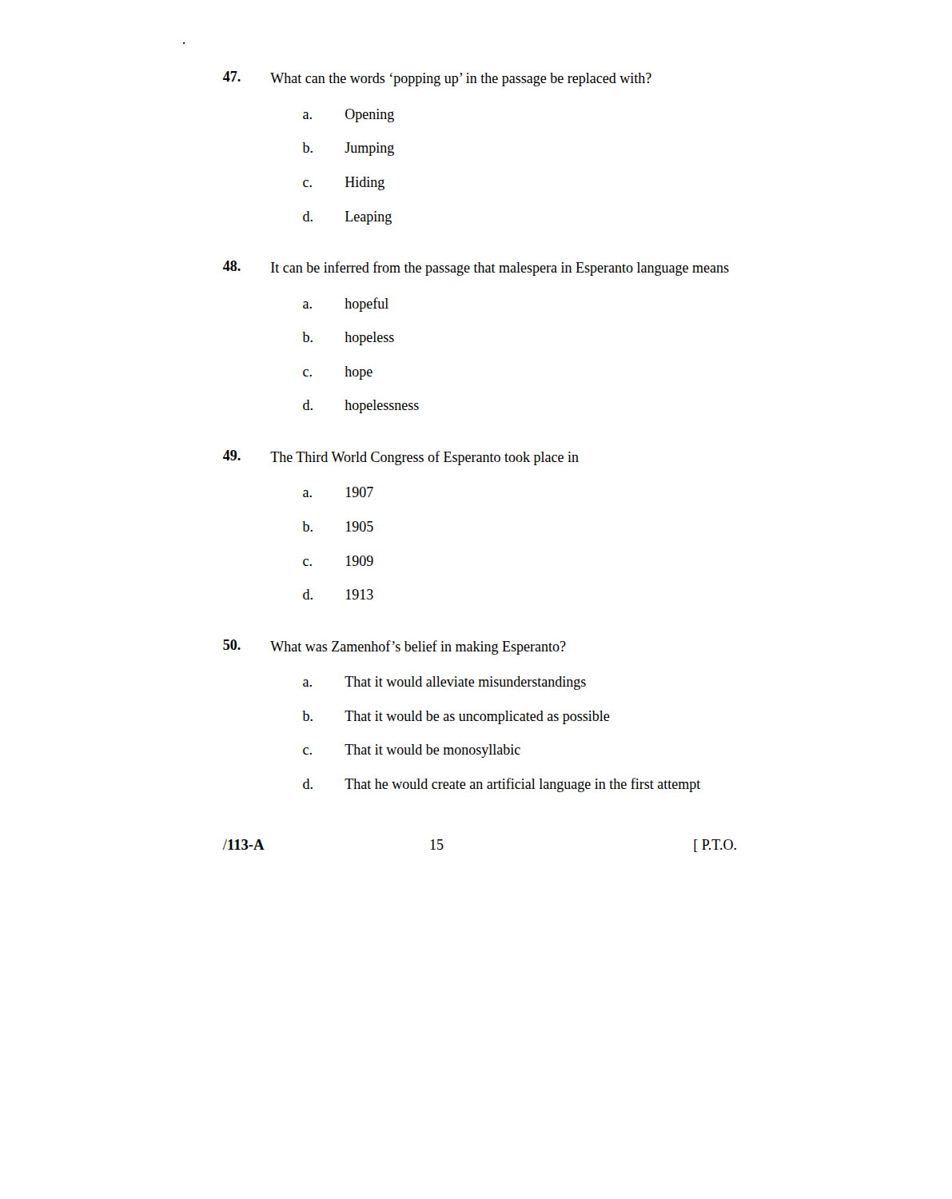.
47.
What can the words ‘popping up’ in the passage be replaced with?
a. Opening
b. Jumping
c. Hiding
d. Leaping
48.
It can be inferred from the passage that malespera in Esperanto language means
a. hopeful
b. hopeless
c. hope
d. hopelessness
49.
The Third World Congress of Esperanto took place in
a. 1907
b. 1905
c. 1909
d. 1913
50.
What was Zamenhof’s belief in making Esperanto?
a. That it would alleviate misunderstandings
b. That it would be as uncomplicated as possible
c. That it would be monosyllabic
d. That he would create an artificial language in the first attempt
/113-A
15
[ P.T.O.